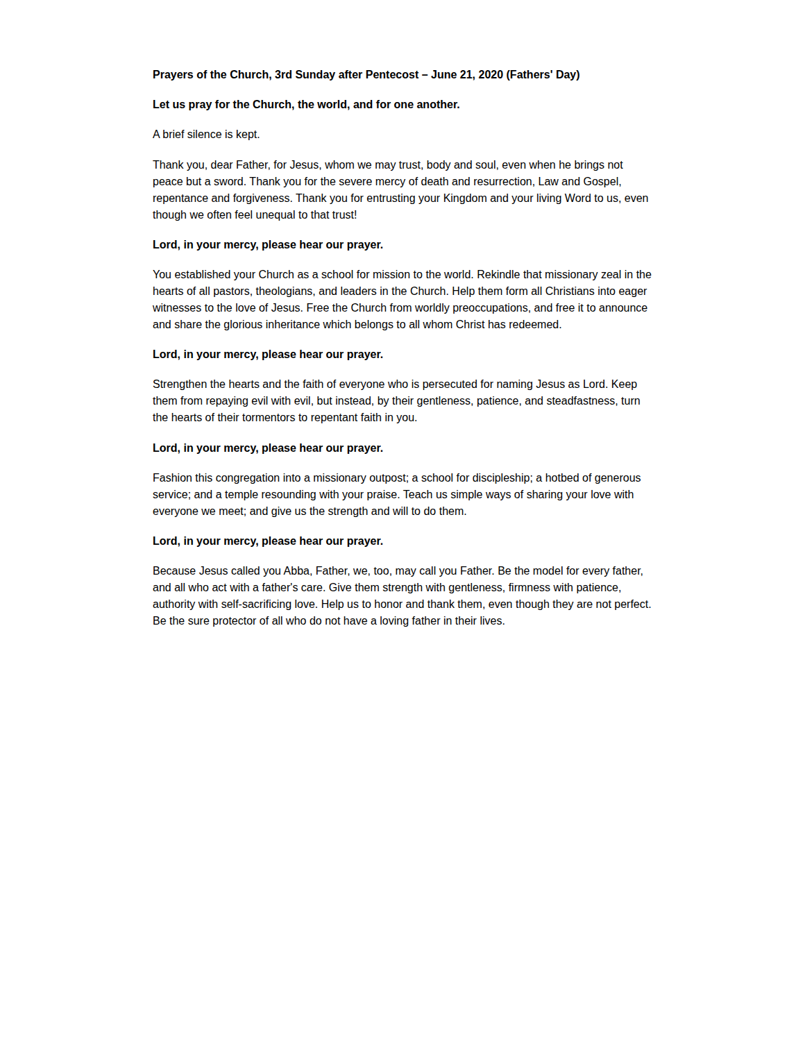Prayers of the Church, 3rd Sunday after Pentecost – June 21, 2020 (Fathers' Day)
Let us pray for the Church, the world, and for one another.
A brief silence is kept.
Thank you, dear Father, for Jesus, whom we may trust, body and soul, even when he brings not peace but a sword. Thank you for the severe mercy of death and resurrection, Law and Gospel, repentance and forgiveness. Thank you for entrusting your Kingdom and your living Word to us, even though we often feel unequal to that trust!
Lord, in your mercy, please hear our prayer.
You established your Church as a school for mission to the world. Rekindle that missionary zeal in the hearts of all pastors, theologians, and leaders in the Church. Help them form all Christians into eager witnesses to the love of Jesus. Free the Church from worldly preoccupations, and free it to announce and share the glorious inheritance which belongs to all whom Christ has redeemed.
Lord, in your mercy, please hear our prayer.
Strengthen the hearts and the faith of everyone who is persecuted for naming Jesus as Lord. Keep them from repaying evil with evil, but instead, by their gentleness, patience, and steadfastness, turn the hearts of their tormentors to repentant faith in you.
Lord, in your mercy, please hear our prayer.
Fashion this congregation into a missionary outpost; a school for discipleship; a hotbed of generous service; and a temple resounding with your praise. Teach us simple ways of sharing your love with everyone we meet; and give us the strength and will to do them.
Lord, in your mercy, please hear our prayer.
Because Jesus called you Abba, Father, we, too, may call you Father. Be the model for every father, and all who act with a father's care. Give them strength with gentleness, firmness with patience, authority with self-sacrificing love. Help us to honor and thank them, even though they are not perfect. Be the sure protector of all who do not have a loving father in their lives.